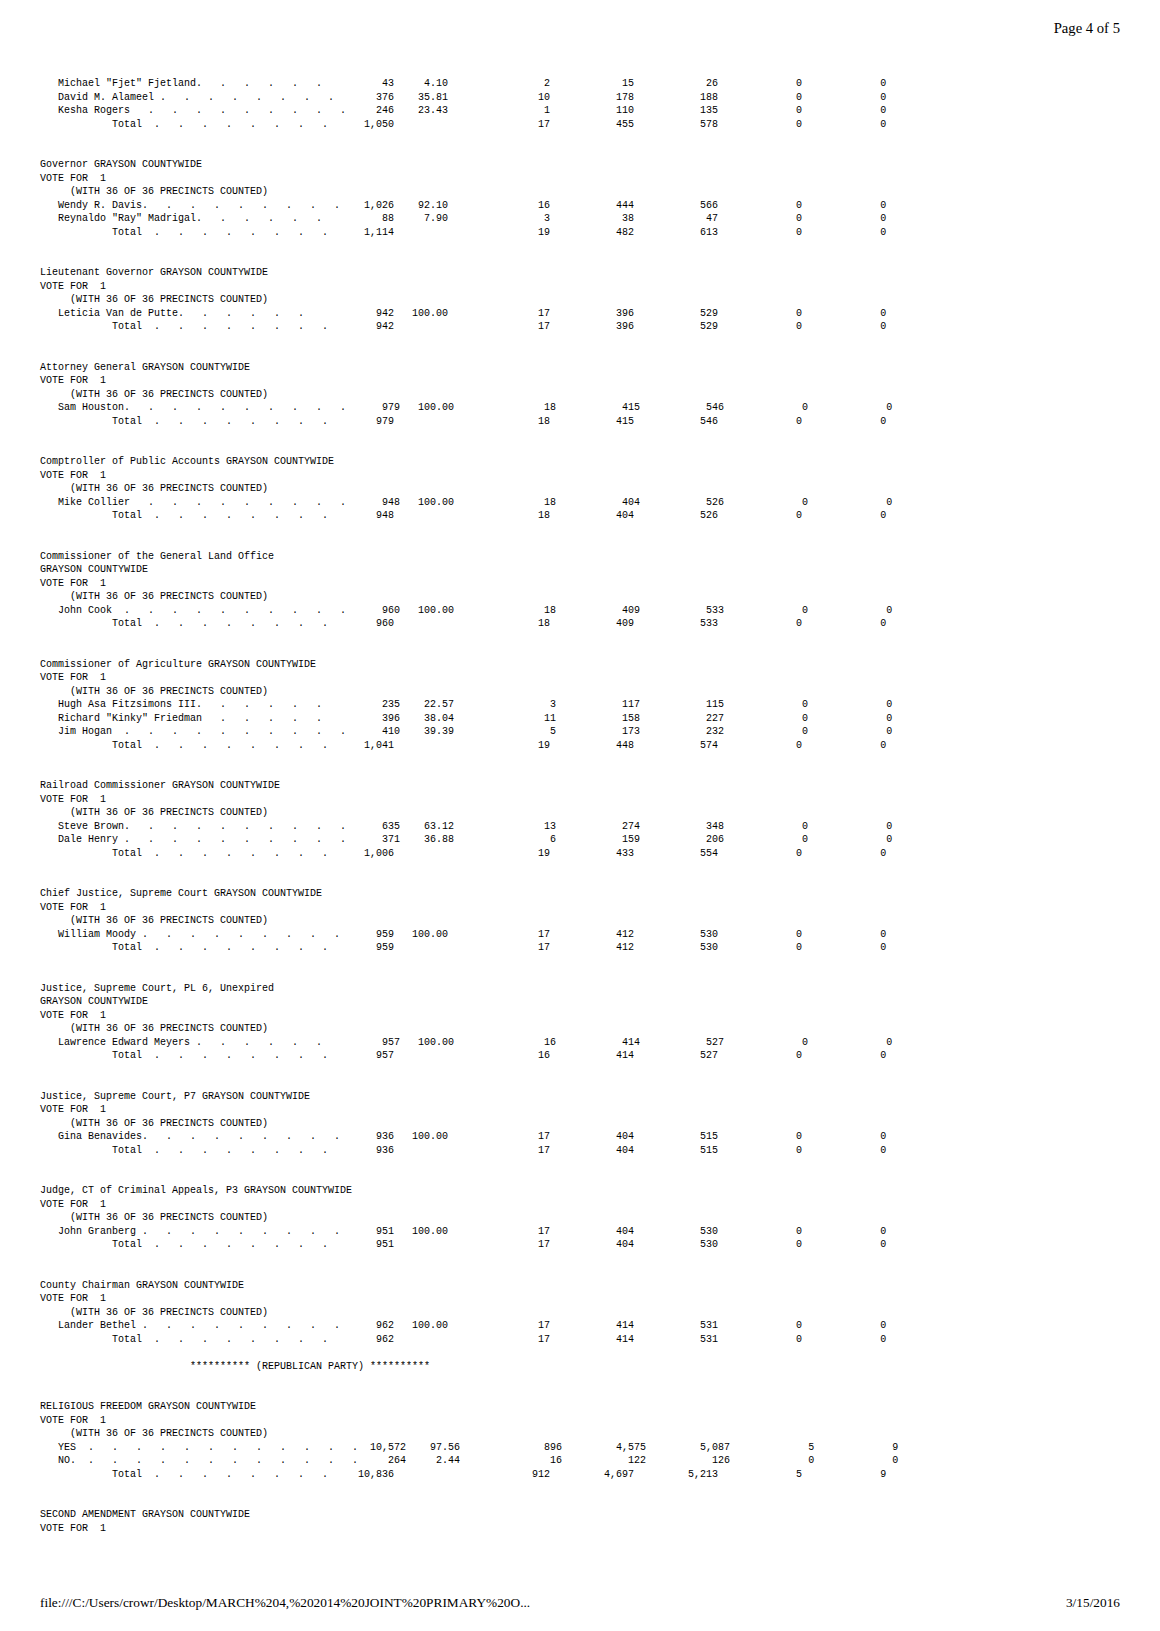Page 4 of 5
   Michael "Fjet" Fjetland.   .   .   .   .   .          43     4.10                2            15            26             0             0
   David M. Alameel .   .   .   .   .   .   .   .       376    35.81               10           178           188             0             0
   Kesha Rogers   .   .   .   .   .   .   .   .   .     246    23.43                1           110           135             0             0
            Total  .   .   .   .   .   .   .   .      1,050                        17           455           578             0             0


Governor GRAYSON COUNTYWIDE
VOTE FOR  1
     (WITH 36 OF 36 PRECINCTS COUNTED)
   Wendy R. Davis.   .   .   .   .   .   .   .   .    1,026    92.10               16           444           566             0             0
   Reynaldo "Ray" Madrigal.   .   .   .   .   .          88     7.90                3            38            47             0             0
            Total  .   .   .   .   .   .   .   .      1,114                        19           482           613             0             0


Lieutenant Governor GRAYSON COUNTYWIDE
VOTE FOR  1
     (WITH 36 OF 36 PRECINCTS COUNTED)
   Leticia Van de Putte.   .   .   .   .   .            942   100.00               17           396           529             0             0
            Total  .   .   .   .   .   .   .   .        942                        17           396           529             0             0


Attorney General GRAYSON COUNTYWIDE
VOTE FOR  1
     (WITH 36 OF 36 PRECINCTS COUNTED)
   Sam Houston.   .   .   .   .   .   .   .   .   .      979   100.00               18           415           546             0             0
            Total  .   .   .   .   .   .   .   .        979                        18           415           546             0             0


Comptroller of Public Accounts GRAYSON COUNTYWIDE
VOTE FOR  1
     (WITH 36 OF 36 PRECINCTS COUNTED)
   Mike Collier   .   .   .   .   .   .   .   .   .      948   100.00               18           404           526             0             0
            Total  .   .   .   .   .   .   .   .        948                        18           404           526             0             0


Commissioner of the General Land Office
GRAYSON COUNTYWIDE
VOTE FOR  1
     (WITH 36 OF 36 PRECINCTS COUNTED)
   John Cook  .   .   .   .   .   .   .   .   .   .      960   100.00               18           409           533             0             0
            Total  .   .   .   .   .   .   .   .        960                        18           409           533             0             0


Commissioner of Agriculture GRAYSON COUNTYWIDE
VOTE FOR  1
     (WITH 36 OF 36 PRECINCTS COUNTED)
   Hugh Asa Fitzsimons III.   .   .   .   .   .          235    22.57                3           117           115             0             0
   Richard "Kinky" Friedman   .   .   .   .   .          396    38.04               11           158           227             0             0
   Jim Hogan  .   .   .   .   .   .   .   .   .   .      410    39.39                5           173           232             0             0
            Total  .   .   .   .   .   .   .   .      1,041                        19           448           574             0             0


Railroad Commissioner GRAYSON COUNTYWIDE
VOTE FOR  1
     (WITH 36 OF 36 PRECINCTS COUNTED)
   Steve Brown.   .   .   .   .   .   .   .   .   .      635    63.12               13           274           348             0             0
   Dale Henry .   .   .   .   .   .   .   .   .   .      371    36.88                6           159           206             0             0
            Total  .   .   .   .   .   .   .   .      1,006                        19           433           554             0             0


Chief Justice, Supreme Court GRAYSON COUNTYWIDE
VOTE FOR  1
     (WITH 36 OF 36 PRECINCTS COUNTED)
   William Moody .   .   .   .   .   .   .   .   .      959   100.00               17           412           530             0             0
            Total  .   .   .   .   .   .   .   .        959                        17           412           530             0             0


Justice, Supreme Court, PL 6, Unexpired
GRAYSON COUNTYWIDE
VOTE FOR  1
     (WITH 36 OF 36 PRECINCTS COUNTED)
   Lawrence Edward Meyers .   .   .   .   .   .          957   100.00               16           414           527             0             0
            Total  .   .   .   .   .   .   .   .        957                        16           414           527             0             0


Justice, Supreme Court, P7 GRAYSON COUNTYWIDE
VOTE FOR  1
     (WITH 36 OF 36 PRECINCTS COUNTED)
   Gina Benavides.   .   .   .   .   .   .   .   .      936   100.00               17           404           515             0             0
            Total  .   .   .   .   .   .   .   .        936                        17           404           515             0             0


Judge, CT of Criminal Appeals, P3 GRAYSON COUNTYWIDE
VOTE FOR  1
     (WITH 36 OF 36 PRECINCTS COUNTED)
   John Granberg .   .   .   .   .   .   .   .   .      951   100.00               17           404           530             0             0
            Total  .   .   .   .   .   .   .   .        951                        17           404           530             0             0


County Chairman GRAYSON COUNTYWIDE
VOTE FOR  1
     (WITH 36 OF 36 PRECINCTS COUNTED)
   Lander Bethel .   .   .   .   .   .   .   .   .      962   100.00               17           414           531             0             0
            Total  .   .   .   .   .   .   .   .        962                        17           414           531             0             0

                         ********** (REPUBLICAN PARTY) **********


RELIGIOUS FREEDOM GRAYSON COUNTYWIDE
VOTE FOR  1
     (WITH 36 OF 36 PRECINCTS COUNTED)
   YES  .   .   .   .   .   .   .   .   .   .   .   .  10,572    97.56              896         4,575         5,087             5             9
   NO.  .   .   .   .   .   .   .   .   .   .   .   .     264     2.44               16           122           126             0             0
            Total  .   .   .   .   .   .   .   .     10,836                       912         4,697         5,213             5             9


SECOND AMENDMENT GRAYSON COUNTYWIDE
VOTE FOR  1
file:///C:/Users/crowr/Desktop/MARCH%204,%202014%20JOINT%20PRIMARY%20O... 3/15/2016